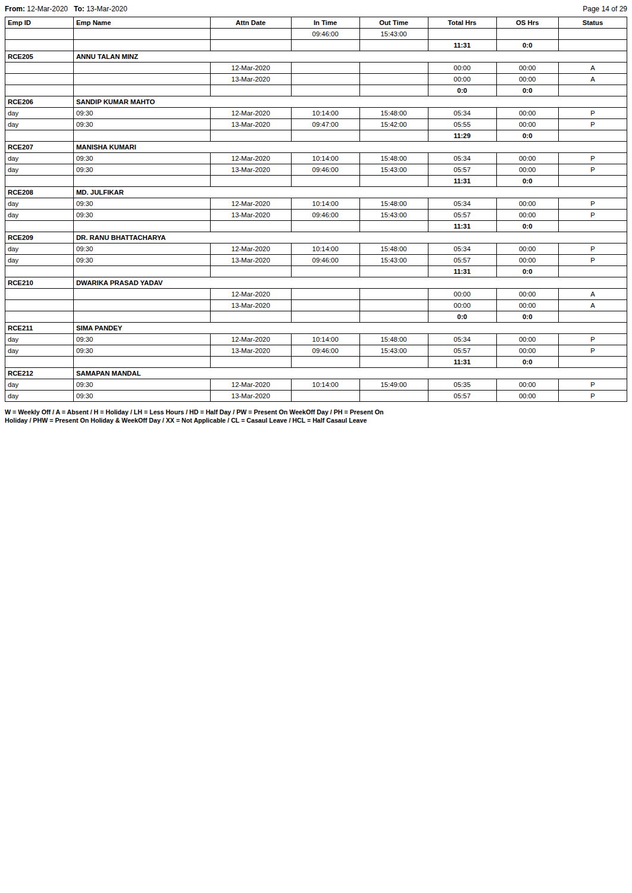From: 12-Mar-2020 To: 13-Mar-2020
Page 14 of 29
| Emp ID | Emp Name | Attn Date | In Time | Out Time | Total Hrs | OS Hrs | Status |
| --- | --- | --- | --- | --- | --- | --- | --- |
| | | | 09:46:00 | 15:43:00 | | | |
| | | | | | 11:31 | 0:0 | |
| RCE205 | ANNU TALAN MINZ |
| | | 12-Mar-2020 | | | 00:00 | 00:00 | A |
| | | 13-Mar-2020 | | | 00:00 | 00:00 | A |
| | | | | | 0:0 | 0:0 | |
| RCE206 | SANDIP KUMAR MAHTO |
| day | 09:30 | 12-Mar-2020 | 10:14:00 | 15:48:00 | 05:34 | 00:00 | P |
| day | 09:30 | 13-Mar-2020 | 09:47:00 | 15:42:00 | 05:55 | 00:00 | P |
| | | | | | 11:29 | 0:0 | |
| RCE207 | MANISHA KUMARI |
| day | 09:30 | 12-Mar-2020 | 10:14:00 | 15:48:00 | 05:34 | 00:00 | P |
| day | 09:30 | 13-Mar-2020 | 09:46:00 | 15:43:00 | 05:57 | 00:00 | P |
| | | | | | 11:31 | 0:0 | |
| RCE208 | MD. JULFIKAR |
| day | 09:30 | 12-Mar-2020 | 10:14:00 | 15:48:00 | 05:34 | 00:00 | P |
| day | 09:30 | 13-Mar-2020 | 09:46:00 | 15:43:00 | 05:57 | 00:00 | P |
| | | | | | 11:31 | 0:0 | |
| RCE209 | DR. RANU BHATTACHARYA |
| day | 09:30 | 12-Mar-2020 | 10:14:00 | 15:48:00 | 05:34 | 00:00 | P |
| day | 09:30 | 13-Mar-2020 | 09:46:00 | 15:43:00 | 05:57 | 00:00 | P |
| | | | | | 11:31 | 0:0 | |
| RCE210 | DWARIKA PRASAD YADAV |
| | | 12-Mar-2020 | | | 00:00 | 00:00 | A |
| | | 13-Mar-2020 | | | 00:00 | 00:00 | A |
| | | | | | 0:0 | 0:0 | |
| RCE211 | SIMA PANDEY |
| day | 09:30 | 12-Mar-2020 | 10:14:00 | 15:48:00 | 05:34 | 00:00 | P |
| day | 09:30 | 13-Mar-2020 | 09:46:00 | 15:43:00 | 05:57 | 00:00 | P |
| | | | | | 11:31 | 0:0 | |
| RCE212 | SAMAPAN MANDAL |
| day | 09:30 | 12-Mar-2020 | 10:14:00 | 15:49:00 | 05:35 | 00:00 | P |
| day | 09:30 | 13-Mar-2020 | | | 05:57 | 00:00 | P |
W = Weekly Off / A = Absent / H = Holiday / LH = Less Hours / HD = Half Day / PW = Present On WeekOff Day / PH = Present On
Holiday / PHW = Present On Holiday & WeekOff Day / XX = Not Applicable / CL = Casaul Leave / HCL = Half Casaul Leave